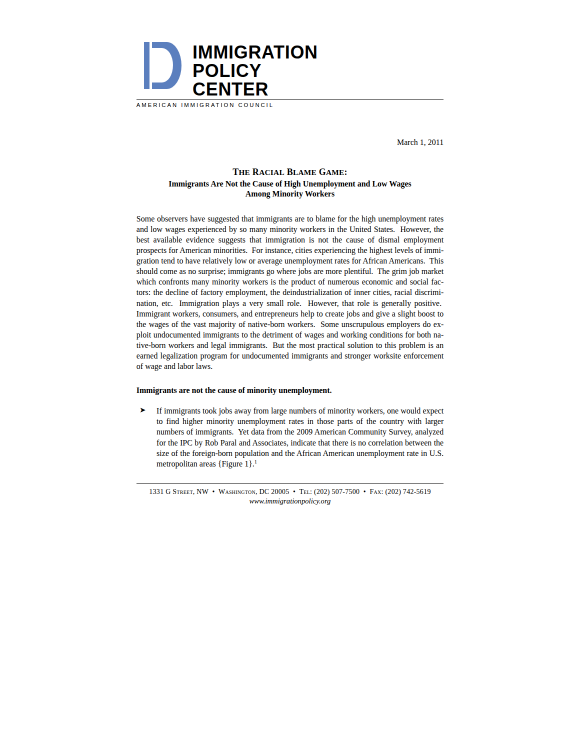IMMIGRATION
POLICY
CENTER
AMERICAN IMMIGRATION COUNCIL
March 1, 2011
THE RACIAL BLAME GAME:
Immigrants Are Not the Cause of High Unemployment and Low Wages
Among Minority Workers
Some observers have suggested that immigrants are to blame for the high unemployment rates and low wages experienced by so many minority workers in the United States. However, the best available evidence suggests that immigration is not the cause of dismal employment prospects for American minorities. For instance, cities experiencing the highest levels of immigration tend to have relatively low or average unemployment rates for African Americans. This should come as no surprise; immigrants go where jobs are more plentiful. The grim job market which confronts many minority workers is the product of numerous economic and social factors: the decline of factory employment, the deindustrialization of inner cities, racial discrimination, etc. Immigration plays a very small role. However, that role is generally positive. Immigrant workers, consumers, and entrepreneurs help to create jobs and give a slight boost to the wages of the vast majority of native-born workers. Some unscrupulous employers do exploit undocumented immigrants to the detriment of wages and working conditions for both native-born workers and legal immigrants. But the most practical solution to this problem is an earned legalization program for undocumented immigrants and stronger worksite enforcement of wage and labor laws.
Immigrants are not the cause of minority unemployment.
If immigrants took jobs away from large numbers of minority workers, one would expect to find higher minority unemployment rates in those parts of the country with larger numbers of immigrants. Yet data from the 2009 American Community Survey, analyzed for the IPC by Rob Paral and Associates, indicate that there is no correlation between the size of the foreign-born population and the African American unemployment rate in U.S. metropolitan areas {Figure 1}.1
1331 G Street, NW • Washington, DC 20005 • Tel: (202) 507-7500 • Fax: (202) 742-5619
www.immigrationpolicy.org